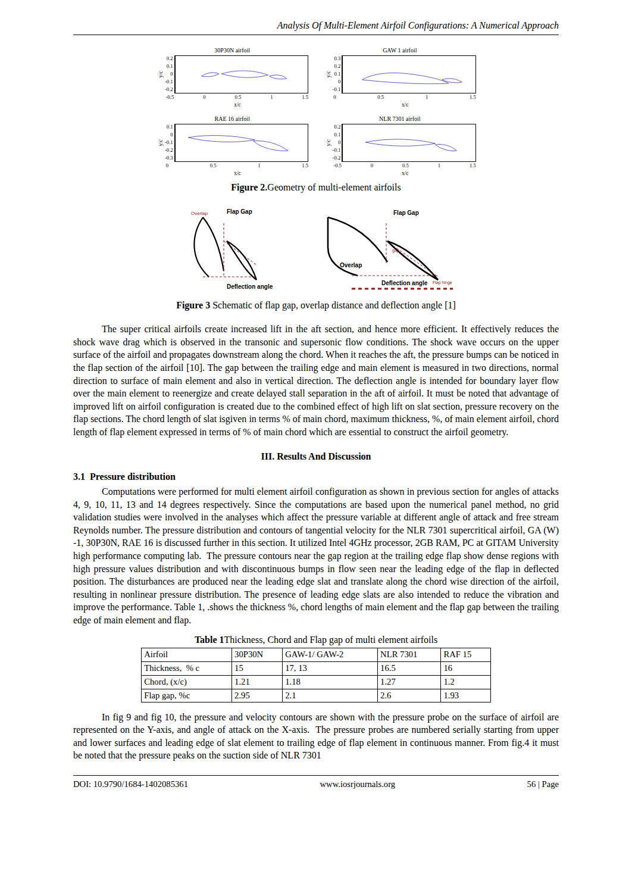Analysis Of Multi-Element Airfoil Configurations: A Numerical Approach
30P30N airfoil
y/c
0.20.10-0.1-0.2
-0.500.511.5
x/c
GAW 1 airfoil
y/c
0.30.20.10-0.1
00.511.5
x/c
RAE 16 airfoil
y/c
0.10-0.1-0.2-0.3
00.511.5
x/c
NLR 7301 airfoil
y/c
0.20.10-0.1-0.2
-0.500.511.5
x/c
Figure 2. Geometry of multi-element airfoils
Overlap Flap Gap Deflection angle Flap Gap Overlap Deflection angle gap Flap hinge
Figure 3 Schematic of flap gap, overlap distance and deflection angle [1]
The super critical airfoils create increased lift in the aft section, and hence more efficient. It effectively reduces the shock wave drag which is observed in the transonic and supersonic flow conditions. The shock wave occurs on the upper surface of the airfoil and propagates downstream along the chord. When it reaches the aft, the pressure bumps can be noticed in the flap section of the airfoil [10]. The gap between the trailing edge and main element is measured in two directions, normal direction to surface of main element and also in vertical direction. The deflection angle is intended for boundary layer flow over the main element to reenergize and create delayed stall separation in the aft of airfoil. It must be noted that advantage of improved lift on airfoil configuration is created due to the combined effect of high lift on slat section, pressure recovery on the flap sections. The chord length of slat isgiven in terms % of main chord, maximum thickness, %, of main element airfoil, chord length of flap element expressed in terms of % of main chord which are essential to construct the airfoil geometry.
III. Results And Discussion
3.1 Pressure distribution
Computations were performed for multi element airfoil configuration as shown in previous section for angles of attacks 4, 9, 10, 11, 13 and 14 degrees respectively. Since the computations are based upon the numerical panel method, no grid validation studies were involved in the analyses which affect the pressure variable at different angle of attack and free stream Reynolds number. The pressure distribution and contours of tangential velocity for the NLR 7301 supercritical airfoil, GA (W) -1, 30P30N, RAE 16 is discussed further in this section. It utilized Intel 4GHz processor, 2GB RAM, PC at GITAM University high performance computing lab. The pressure contours near the gap region at the trailing edge flap show dense regions with high pressure values distribution and with discontinuous bumps in flow seen near the leading edge of the flap in deflected position. The disturbances are produced near the leading edge slat and translate along the chord wise direction of the airfoil, resulting in nonlinear pressure distribution. The presence of leading edge slats are also intended to reduce the vibration and improve the performance. Table 1, .shows the thickness %, chord lengths of main element and the flap gap between the trailing edge of main element and flap.
Table 1 Thickness, Chord and Flap gap of multi element airfoils
| Airfoil | 30P30N | GAW-1/ GAW-2 | NLR 7301 | RAF 15 |
| Thickness, % c | 15 | 17, 13 | 16.5 | 16 |
| Chord, (x/c) | 1.21 | 1.18 | 1.27 | 1.2 |
| Flap gap, %c | 2.95 | 2.1 | 2.6 | 1.93 |
In fig 9 and fig 10, the pressure and velocity contours are shown with the pressure probe on the surface of airfoil are represented on the Y-axis, and angle of attack on the X-axis. The pressure probes are numbered serially starting from upper and lower surfaces and leading edge of slat element to trailing edge of flap element in continuous manner. From fig.4 it must be noted that the pressure peaks on the suction side of NLR 7301
DOI: 10.9790/1684-1402085361 www.iosrjournals.org 56 | Page